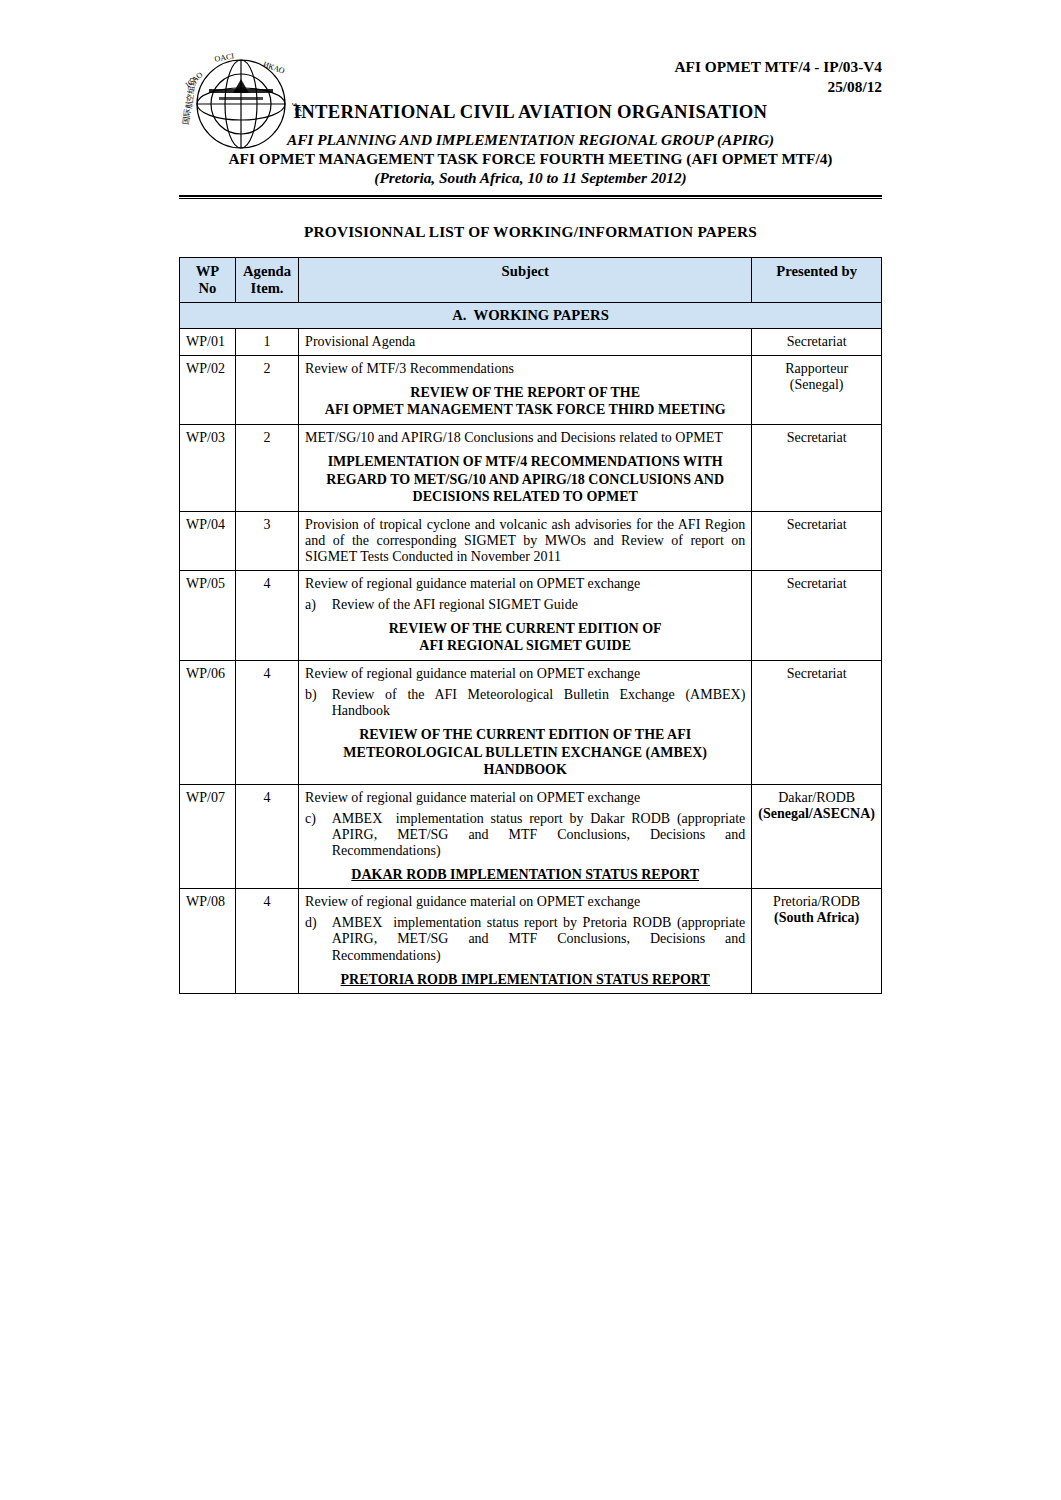ICAO OACI ИКАО ايكاو 国际航空组织
AFI OPMET MTF/4 - IP/03-V4
25/08/12
INTERNATIONAL CIVIL AVIATION ORGANISATION
AFI PLANNING AND IMPLEMENTATION REGIONAL GROUP (APIRG)
AFI OPMET MANAGEMENT TASK FORCE FOURTH MEETING (AFI OPMET MTF/4)
(Pretoria, South Africa, 10 to 11 September 2012)
PROVISIONNAL LIST OF WORKING/INFORMATION PAPERS
| WP No | Agenda Item. | Subject | Presented by |
| --- | --- | --- | --- |
| A. WORKING PAPERS |
| WP/01 | 1 | Provisional Agenda | Secretariat |
| WP/02 | 2 | Review of MTF/3 Recommendations REVIEW OF THE REPORT OF THE AFI OPMET MANAGEMENT TASK FORCE THIRD MEETING | Rapporteur (Senegal) |
| WP/03 | 2 | MET/SG/10 and APIRG/18 Conclusions and Decisions related to OPMET IMPLEMENTATION OF MTF/4 RECOMMENDATIONS WITH REGARD TO MET/SG/10 AND APIRG/18 CONCLUSIONS AND DECISIONS RELATED TO OPMET | Secretariat |
| WP/04 | 3 | Provision of tropical cyclone and volcanic ash advisories for the AFI Region and of the corresponding SIGMET by MWOs and Review of report on SIGMET Tests Conducted in November 2011 | Secretariat |
| WP/05 | 4 | Review of regional guidance material on OPMET exchange a) Review of the AFI regional SIGMET Guide REVIEW OF THE CURRENT EDITION OF AFI REGIONAL SIGMET GUIDE | Secretariat |
| WP/06 | 4 | Review of regional guidance material on OPMET exchange b) Review of the AFI Meteorological Bulletin Exchange (AMBEX) Handbook REVIEW OF THE CURRENT EDITION OF THE AFI METEOROLOGICAL BULLETIN EXCHANGE (AMBEX) HANDBOOK | Secretariat |
| WP/07 | 4 | Review of regional guidance material on OPMET exchange c) AMBEX implementation status report by Dakar RODB (appropriate APIRG, MET/SG and MTF Conclusions, Decisions and Recommendations) DAKAR RODB IMPLEMENTATION STATUS REPORT | Dakar/RODB (Senegal/ASECNA) |
| WP/08 | 4 | Review of regional guidance material on OPMET exchange d) AMBEX implementation status report by Pretoria RODB (appropriate APIRG, MET/SG and MTF Conclusions, Decisions and Recommendations) PRETORIA RODB IMPLEMENTATION STATUS REPORT | Pretoria/RODB (South Africa) |